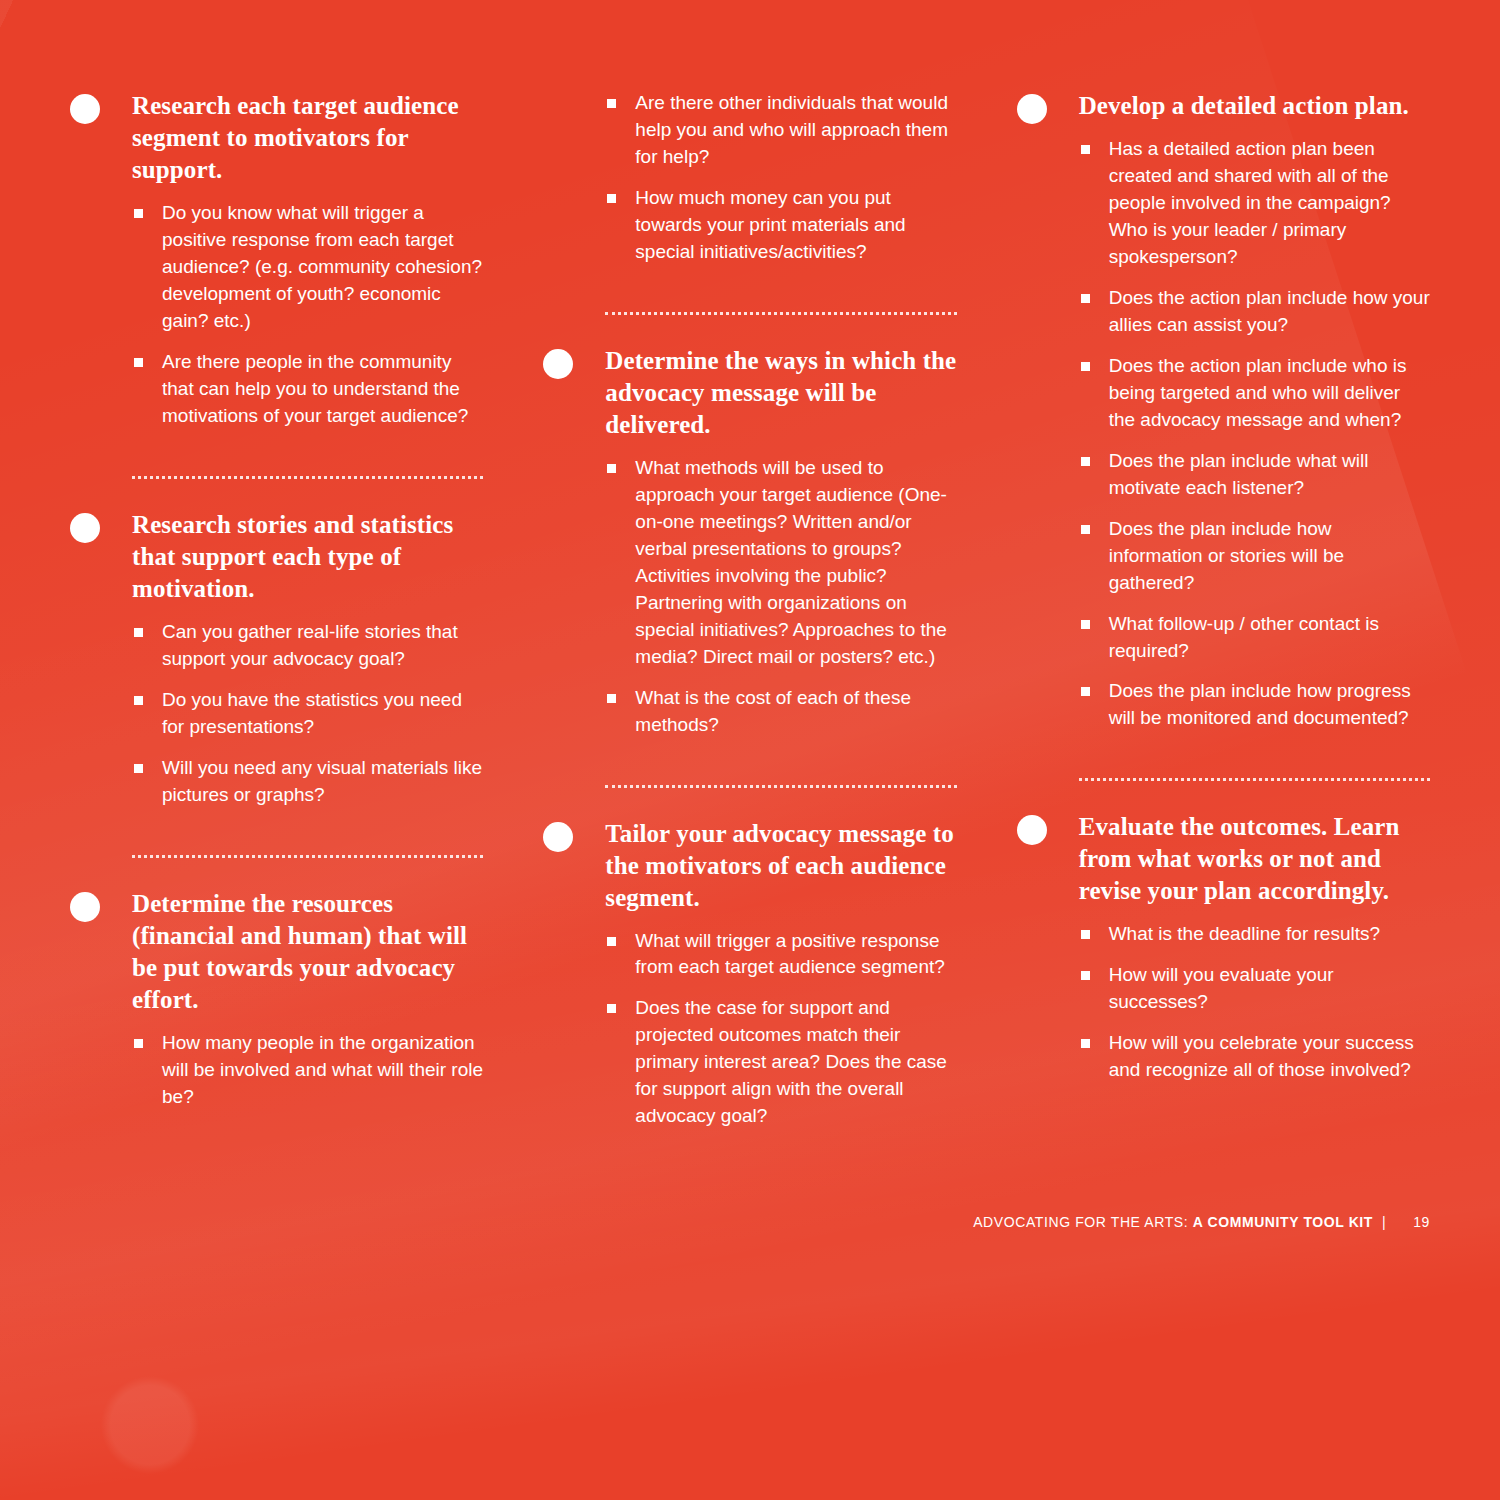Research each target audience segment to motivators for support.
Do you know what will trigger a positive response from each target audience? (e.g. community cohesion? development of youth? economic gain? etc.)
Are there people in the community that can help you to understand the motivations of your target audience?
Research stories and statistics that support each type of motivation.
Can you gather real-life stories that support your advocacy goal?
Do you have the statistics you need for presentations?
Will you need any visual materials like pictures or graphs?
Determine the resources (financial and human) that will be put towards your advocacy effort.
How many people in the organization will be involved and what will their role be?
Are there other individuals that would help you and who will approach them for help?
How much money can you put towards your print materials and special initiatives/activities?
Determine the ways in which the advocacy message will be delivered.
What methods will be used to approach your target audience (One-on-one meetings? Written and/or verbal presentations to groups? Activities involving the public? Partnering with organizations on special initiatives? Approaches to the media? Direct mail or posters? etc.)
What is the cost of each of these methods?
Tailor your advocacy message to the motivators of each audience segment.
What will trigger a positive response from each target audience segment?
Does the case for support and projected outcomes match their primary interest area? Does the case for support align with the overall advocacy goal?
Develop a detailed action plan.
Has a detailed action plan been created and shared with all of the people involved in the campaign? Who is your leader / primary spokesperson?
Does the action plan include how your allies can assist you?
Does the action plan include who is being targeted and who will deliver the advocacy message and when?
Does the plan include what will motivate each listener?
Does the plan include how information or stories will be gathered?
What follow-up / other contact is required?
Does the plan include how progress will be monitored and documented?
Evaluate the outcomes. Learn from what works or not and revise your plan accordingly.
What is the deadline for results?
How will you evaluate your successes?
How will you celebrate your success and recognize all of those involved?
ADVOCATING FOR THE ARTS: A COMMUNITY TOOL KIT | 19